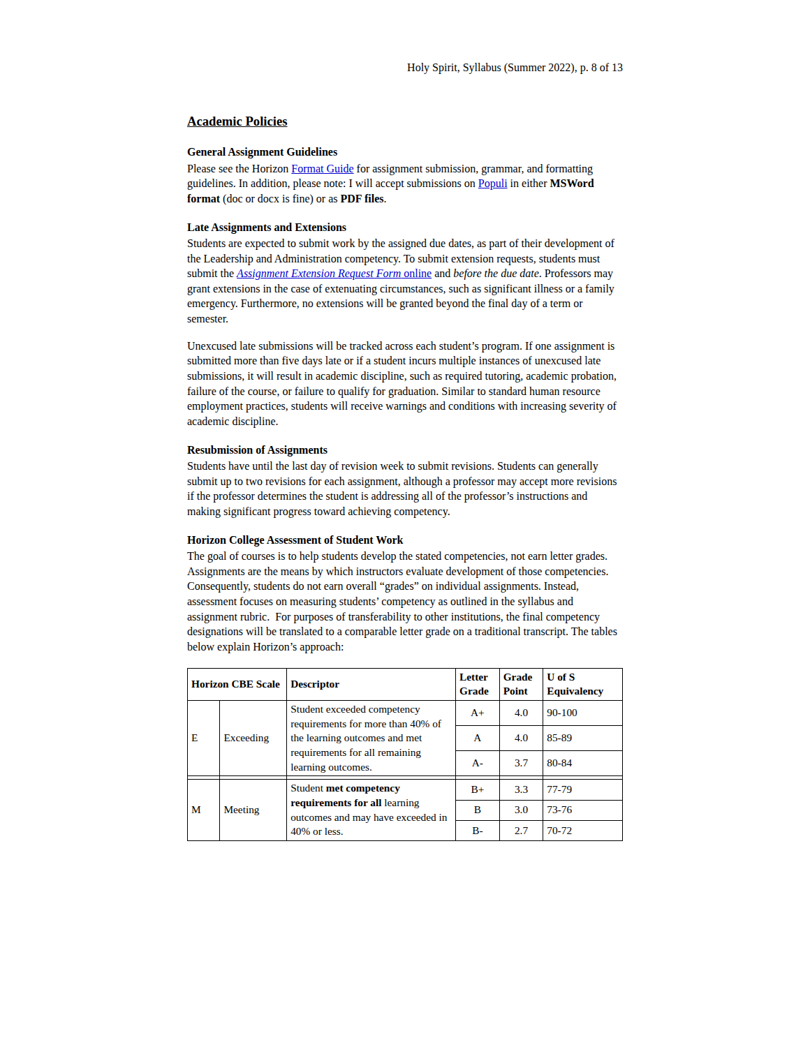Holy Spirit, Syllabus (Summer 2022), p. 8 of 13
Academic Policies
General Assignment Guidelines
Please see the Horizon Format Guide for assignment submission, grammar, and formatting guidelines. In addition, please note: I will accept submissions on Populi in either MSWord format (doc or docx is fine) or as PDF files.
Late Assignments and Extensions
Students are expected to submit work by the assigned due dates, as part of their development of the Leadership and Administration competency. To submit extension requests, students must submit the Assignment Extension Request Form online and before the due date. Professors may grant extensions in the case of extenuating circumstances, such as significant illness or a family emergency. Furthermore, no extensions will be granted beyond the final day of a term or semester.
Unexcused late submissions will be tracked across each student’s program. If one assignment is submitted more than five days late or if a student incurs multiple instances of unexcused late submissions, it will result in academic discipline, such as required tutoring, academic probation, failure of the course, or failure to qualify for graduation. Similar to standard human resource employment practices, students will receive warnings and conditions with increasing severity of academic discipline.
Resubmission of Assignments
Students have until the last day of revision week to submit revisions. Students can generally submit up to two revisions for each assignment, although a professor may accept more revisions if the professor determines the student is addressing all of the professor’s instructions and making significant progress toward achieving competency.
Horizon College Assessment of Student Work
The goal of courses is to help students develop the stated competencies, not earn letter grades. Assignments are the means by which instructors evaluate development of those competencies. Consequently, students do not earn overall “grades” on individual assignments. Instead, assessment focuses on measuring students’ competency as outlined in the syllabus and assignment rubric. For purposes of transferability to other institutions, the final competency designations will be translated to a comparable letter grade on a traditional transcript. The tables below explain Horizon’s approach:
| Horizon CBE Scale | Descriptor | Letter Grade | Grade Point | U of S Equivalency |
| --- | --- | --- | --- | --- |
| E | Exceeding | Student exceeded competency requirements for more than 40% of the learning outcomes and met requirements for all remaining learning outcomes. | A+ | 4.0 | 90-100 |
| A | 4.0 | 85-89 |
| A- | 3.7 | 80-84 |
| M | Meeting | Student met competency requirements for all learning outcomes and may have exceeded in 40% or less. | B+ | 3.3 | 77-79 |
| B | 3.0 | 73-76 |
| B- | 2.7 | 70-72 |